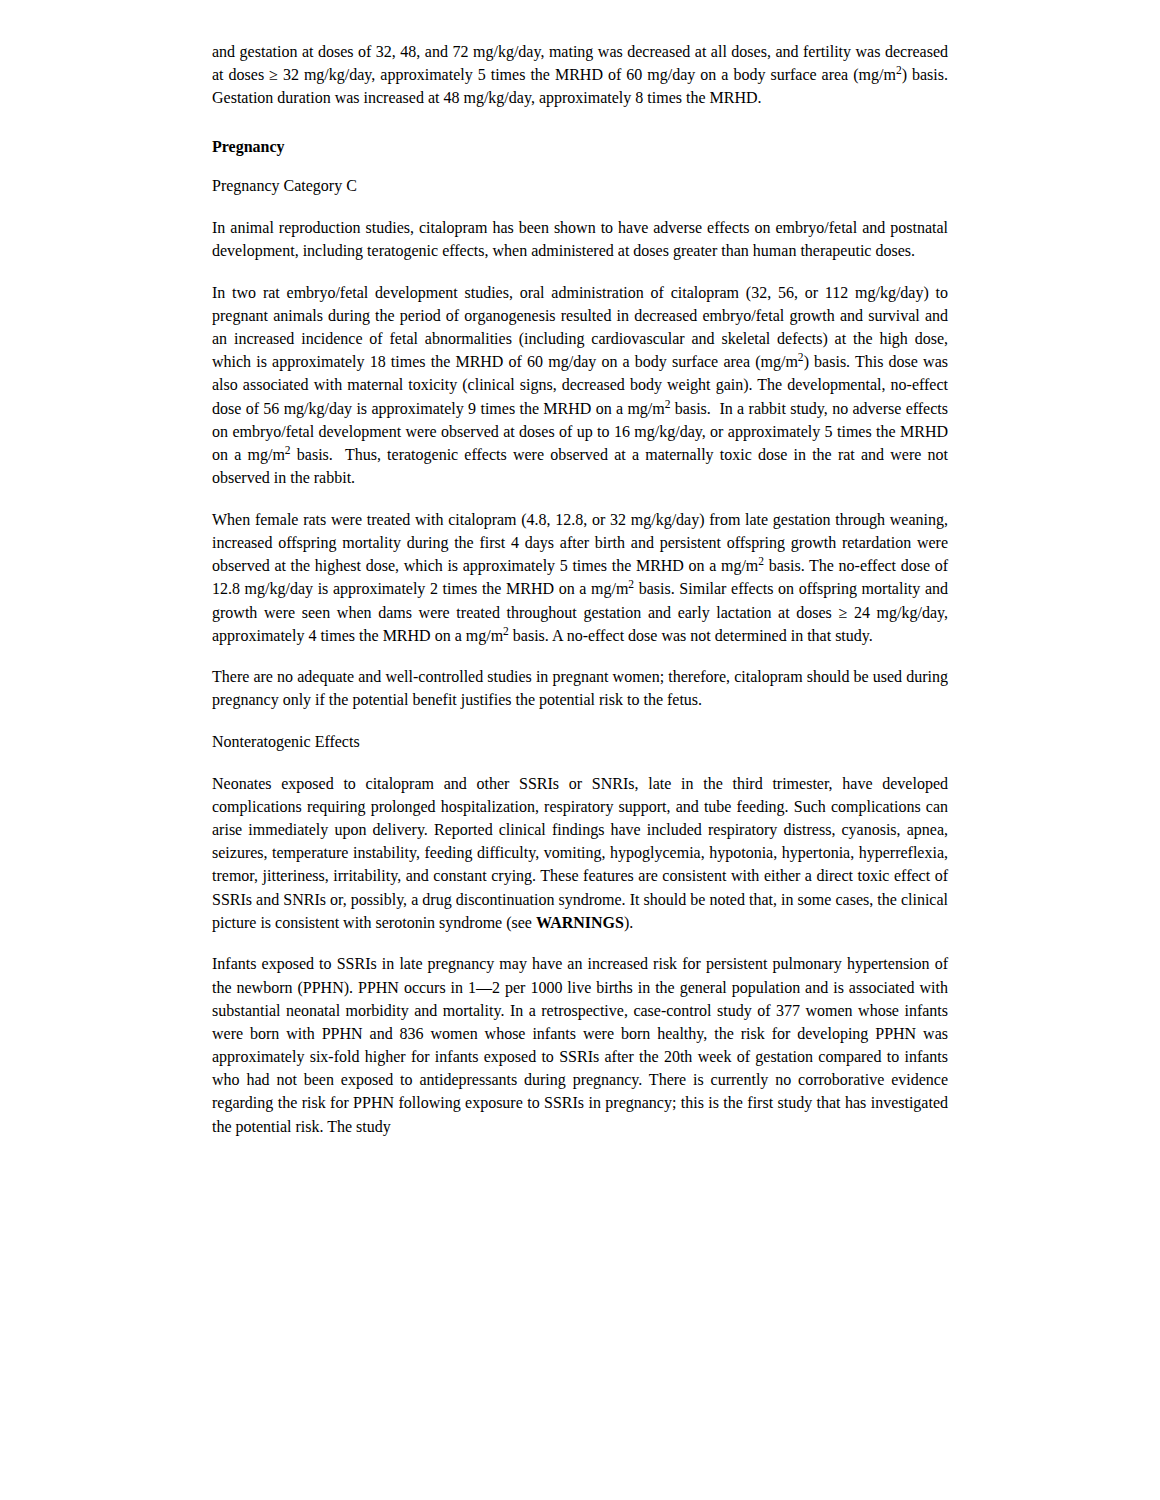and gestation at doses of 32, 48, and 72 mg/kg/day, mating was decreased at all doses, and fertility was decreased at doses ≥ 32 mg/kg/day, approximately 5 times the MRHD of 60 mg/day on a body surface area (mg/m2) basis. Gestation duration was increased at 48 mg/kg/day, approximately 8 times the MRHD.
Pregnancy
Pregnancy Category C
In animal reproduction studies, citalopram has been shown to have adverse effects on embryo/fetal and postnatal development, including teratogenic effects, when administered at doses greater than human therapeutic doses.
In two rat embryo/fetal development studies, oral administration of citalopram (32, 56, or 112 mg/kg/day) to pregnant animals during the period of organogenesis resulted in decreased embryo/fetal growth and survival and an increased incidence of fetal abnormalities (including cardiovascular and skeletal defects) at the high dose, which is approximately 18 times the MRHD of 60 mg/day on a body surface area (mg/m2) basis. This dose was also associated with maternal toxicity (clinical signs, decreased body weight gain). The developmental, no-effect dose of 56 mg/kg/day is approximately 9 times the MRHD on a mg/m2 basis. In a rabbit study, no adverse effects on embryo/fetal development were observed at doses of up to 16 mg/kg/day, or approximately 5 times the MRHD on a mg/m2 basis. Thus, teratogenic effects were observed at a maternally toxic dose in the rat and were not observed in the rabbit.
When female rats were treated with citalopram (4.8, 12.8, or 32 mg/kg/day) from late gestation through weaning, increased offspring mortality during the first 4 days after birth and persistent offspring growth retardation were observed at the highest dose, which is approximately 5 times the MRHD on a mg/m2 basis. The no-effect dose of 12.8 mg/kg/day is approximately 2 times the MRHD on a mg/m2 basis. Similar effects on offspring mortality and growth were seen when dams were treated throughout gestation and early lactation at doses ≥ 24 mg/kg/day, approximately 4 times the MRHD on a mg/m2 basis. A no-effect dose was not determined in that study.
There are no adequate and well-controlled studies in pregnant women; therefore, citalopram should be used during pregnancy only if the potential benefit justifies the potential risk to the fetus.
Nonteratogenic Effects
Neonates exposed to citalopram and other SSRIs or SNRIs, late in the third trimester, have developed complications requiring prolonged hospitalization, respiratory support, and tube feeding. Such complications can arise immediately upon delivery. Reported clinical findings have included respiratory distress, cyanosis, apnea, seizures, temperature instability, feeding difficulty, vomiting, hypoglycemia, hypotonia, hypertonia, hyperreflexia, tremor, jitteriness, irritability, and constant crying. These features are consistent with either a direct toxic effect of SSRIs and SNRIs or, possibly, a drug discontinuation syndrome. It should be noted that, in some cases, the clinical picture is consistent with serotonin syndrome (see WARNINGS).
Infants exposed to SSRIs in late pregnancy may have an increased risk for persistent pulmonary hypertension of the newborn (PPHN). PPHN occurs in 1—2 per 1000 live births in the general population and is associated with substantial neonatal morbidity and mortality. In a retrospective, case-control study of 377 women whose infants were born with PPHN and 836 women whose infants were born healthy, the risk for developing PPHN was approximately six-fold higher for infants exposed to SSRIs after the 20th week of gestation compared to infants who had not been exposed to antidepressants during pregnancy. There is currently no corroborative evidence regarding the risk for PPHN following exposure to SSRIs in pregnancy; this is the first study that has investigated the potential risk. The study